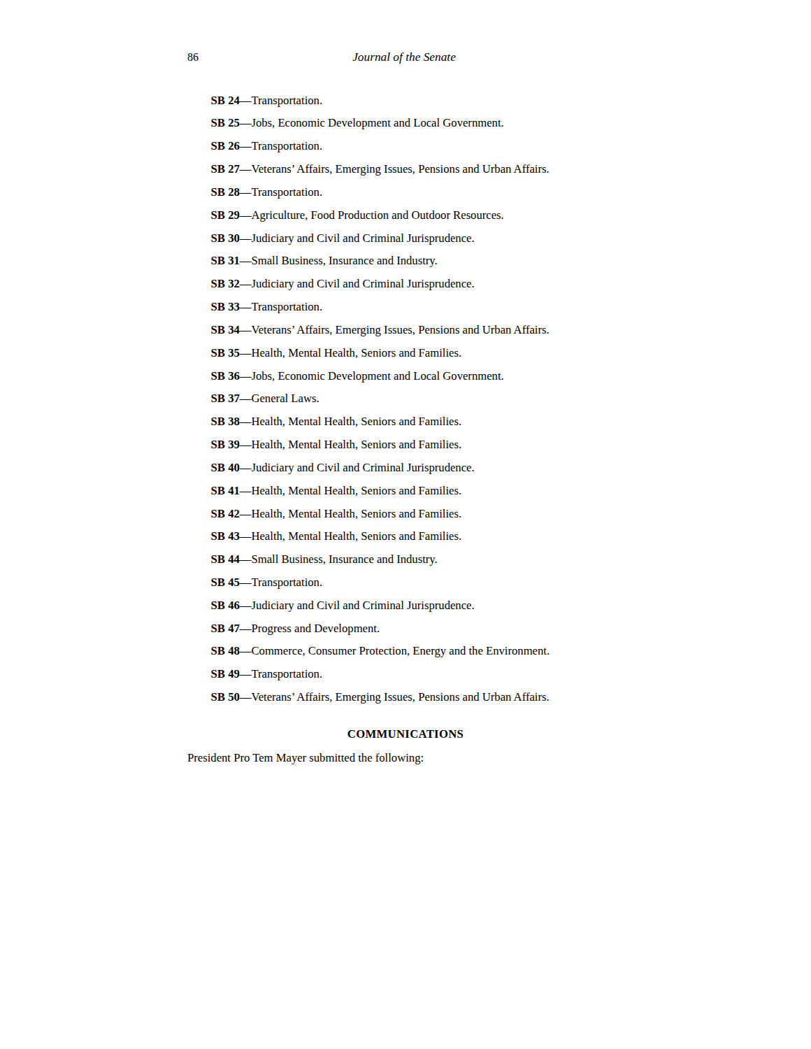86
Journal of the Senate
SB 24—Transportation.
SB 25—Jobs, Economic Development and Local Government.
SB 26—Transportation.
SB 27—Veterans’ Affairs, Emerging Issues, Pensions and Urban Affairs.
SB 28—Transportation.
SB 29—Agriculture, Food Production and Outdoor Resources.
SB 30—Judiciary and Civil and Criminal Jurisprudence.
SB 31—Small Business, Insurance and Industry.
SB 32—Judiciary and Civil and Criminal Jurisprudence.
SB 33—Transportation.
SB 34—Veterans’ Affairs, Emerging Issues, Pensions and Urban Affairs.
SB 35—Health, Mental Health, Seniors and Families.
SB 36—Jobs, Economic Development and Local Government.
SB 37—General Laws.
SB 38—Health, Mental Health, Seniors and Families.
SB 39—Health, Mental Health, Seniors and Families.
SB 40—Judiciary and Civil and Criminal Jurisprudence.
SB 41—Health, Mental Health, Seniors and Families.
SB 42—Health, Mental Health, Seniors and Families.
SB 43—Health, Mental Health, Seniors and Families.
SB 44—Small Business, Insurance and Industry.
SB 45—Transportation.
SB 46—Judiciary and Civil and Criminal Jurisprudence.
SB 47—Progress and Development.
SB 48—Commerce, Consumer Protection, Energy and the Environment.
SB 49—Transportation.
SB 50—Veterans’ Affairs, Emerging Issues, Pensions and Urban Affairs.
COMMUNICATIONS
President Pro Tem Mayer submitted the following: